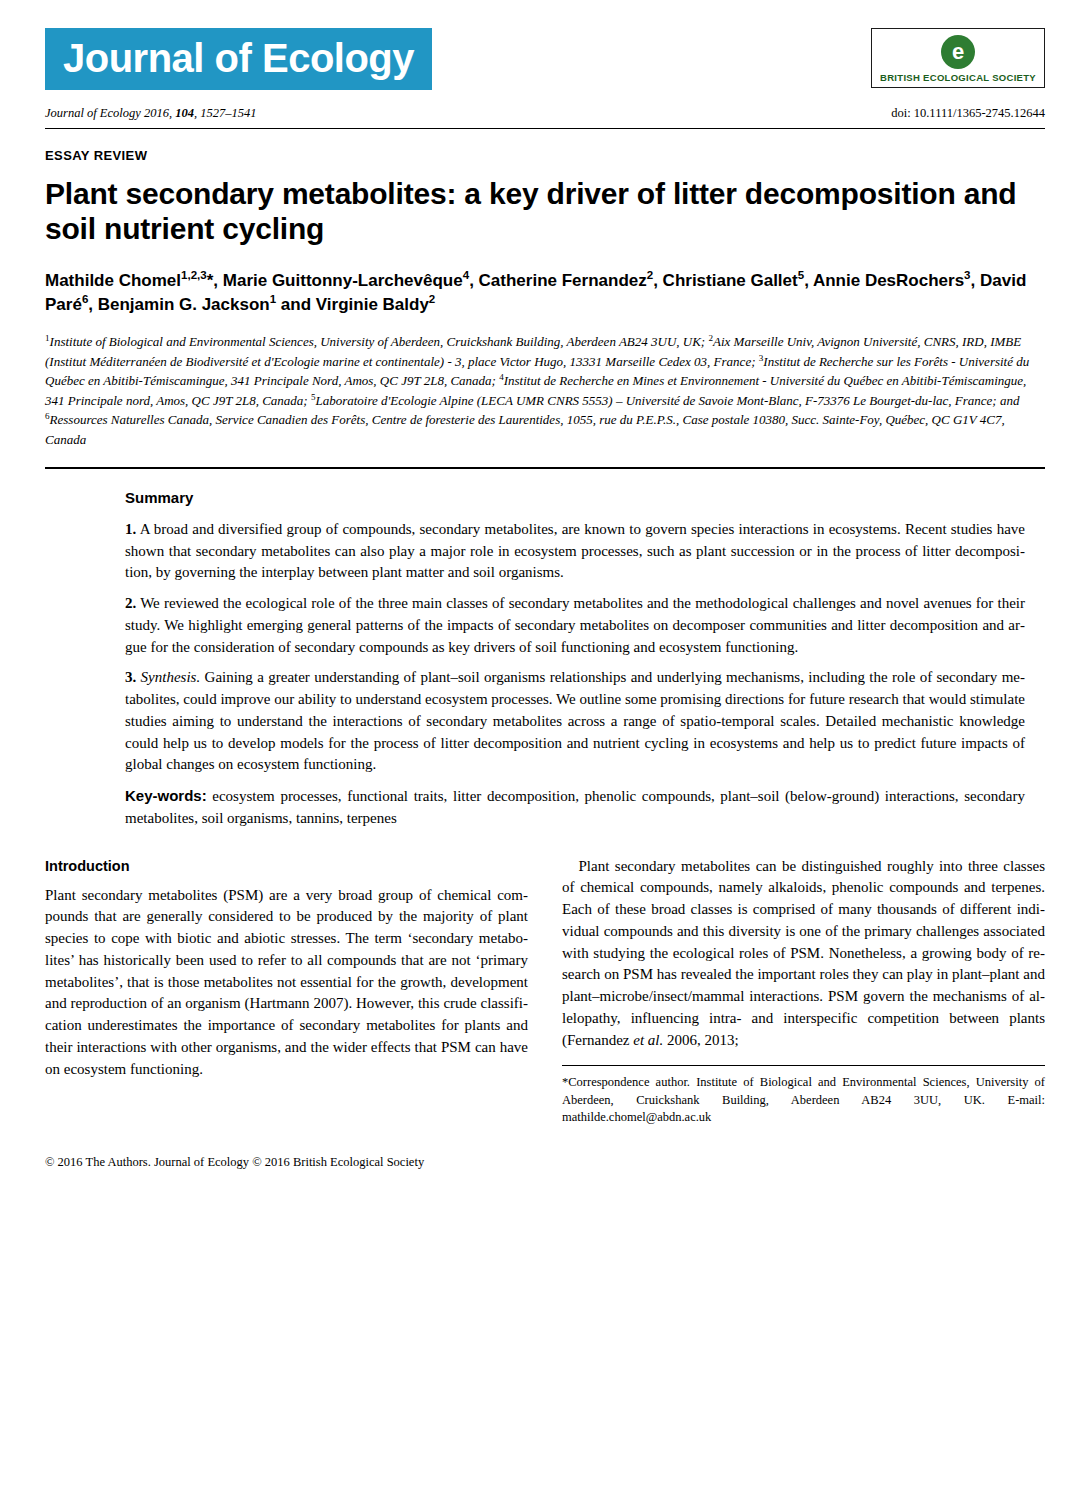Journal of Ecology
e
British Ecological Society
Journal of Ecology 2016, 104, 1527–1541
doi: 10.1111/1365-2745.12644
ESSAY REVIEW
Plant secondary metabolites: a key driver of litter decomposition and soil nutrient cycling
Mathilde Chomel1,2,3*, Marie Guittonny-Larchevêque4, Catherine Fernandez2, Christiane Gallet5, Annie DesRochers3, David Paré6, Benjamin G. Jackson1 and Virginie Baldy2
1Institute of Biological and Environmental Sciences, University of Aberdeen, Cruickshank Building, Aberdeen AB24 3UU, UK; 2Aix Marseille Univ, Avignon Université, CNRS, IRD, IMBE (Institut Méditerranéen de Biodiversité et d'Ecologie marine et continentale) - 3, place Victor Hugo, 13331 Marseille Cedex 03, France; 3Institut de Recherche sur les Forêts - Université du Québec en Abitibi-Témiscamingue, 341 Principale Nord, Amos, QC J9T 2L8, Canada; 4Institut de Recherche en Mines et Environnement - Université du Québec en Abitibi-Témiscamingue, 341 Principale nord, Amos, QC J9T 2L8, Canada; 5Laboratoire d'Ecologie Alpine (LECA UMR CNRS 5553) – Université de Savoie Mont-Blanc, F-73376 Le Bourget-du-lac, France; and 6Ressources Naturelles Canada, Service Canadien des Forêts, Centre de foresterie des Laurentides, 1055, rue du P.E.P.S., Case postale 10380, Succ. Sainte-Foy, Québec, QC G1V 4C7, Canada
Summary
1. A broad and diversified group of compounds, secondary metabolites, are known to govern species interactions in ecosystems. Recent studies have shown that secondary metabolites can also play a major role in ecosystem processes, such as plant succession or in the process of litter decomposition, by governing the interplay between plant matter and soil organisms.
2. We reviewed the ecological role of the three main classes of secondary metabolites and the methodological challenges and novel avenues for their study. We highlight emerging general patterns of the impacts of secondary metabolites on decomposer communities and litter decomposition and argue for the consideration of secondary compounds as key drivers of soil functioning and ecosystem functioning.
3. Synthesis. Gaining a greater understanding of plant–soil organisms relationships and underlying mechanisms, including the role of secondary metabolites, could improve our ability to understand ecosystem processes. We outline some promising directions for future research that would stimulate studies aiming to understand the interactions of secondary metabolites across a range of spatio-temporal scales. Detailed mechanistic knowledge could help us to develop models for the process of litter decomposition and nutrient cycling in ecosystems and help us to predict future impacts of global changes on ecosystem functioning.
Key-words: ecosystem processes, functional traits, litter decomposition, phenolic compounds, plant–soil (below-ground) interactions, secondary metabolites, soil organisms, tannins, terpenes
Introduction
Plant secondary metabolites (PSM) are a very broad group of chemical compounds that are generally considered to be produced by the majority of plant species to cope with biotic and abiotic stresses. The term ‘secondary metabolites’ has historically been used to refer to all compounds that are not ‘primary metabolites’, that is those metabolites not essential for the growth, development and reproduction of an organism (Hartmann 2007). However, this crude classification underestimates the importance of secondary metabolites for plants and their interactions with other organisms, and the wider effects that PSM can have on ecosystem functioning.
Plant secondary metabolites can be distinguished roughly into three classes of chemical compounds, namely alkaloids, phenolic compounds and terpenes. Each of these broad classes is comprised of many thousands of different individual compounds and this diversity is one of the primary challenges associated with studying the ecological roles of PSM. Nonetheless, a growing body of research on PSM has revealed the important roles they can play in plant–plant and plant–microbe/insect/mammal interactions. PSM govern the mechanisms of allelopathy, influencing intra- and interspecific competition between plants (Fernandez et al. 2006, 2013;
*Correspondence author. Institute of Biological and Environmental Sciences, University of Aberdeen, Cruickshank Building, Aberdeen AB24 3UU, UK. E-mail: mathilde.chomel@abdn.ac.uk
© 2016 The Authors. Journal of Ecology © 2016 British Ecological Society